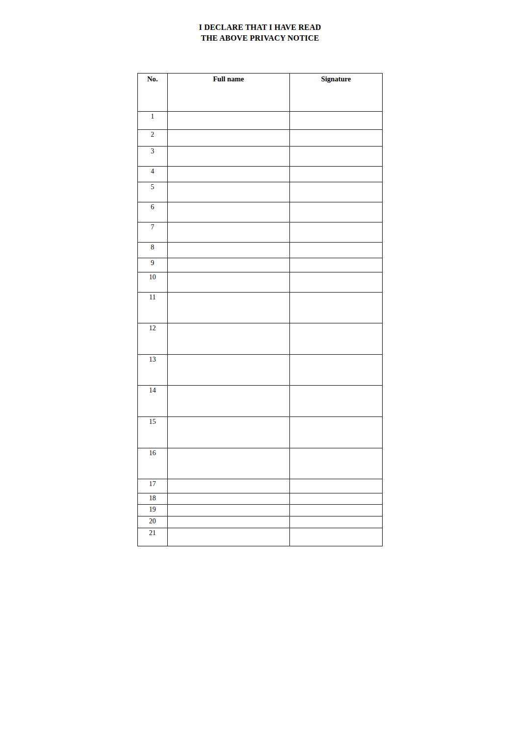I declare that I have read
the above privacy notice
| No. | Full name | Signature |
| --- | --- | --- |
| 1 | | |
| 2 | | |
| 3 | | |
| 4 | | |
| 5 | | |
| 6 | | |
| 7 | | |
| 8 | | |
| 9 | | |
| 10 | | |
| 11 | | |
| 12 | | |
| 13 | | |
| 14 | | |
| 15 | | |
| 16 | | |
| 17 | | |
| 18 | | |
| 19 | | |
| 20 | | |
| 21 | | |